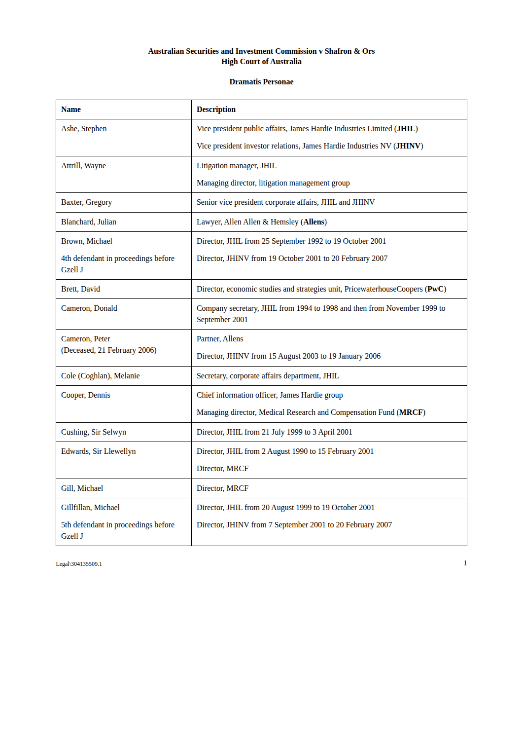Australian Securities and Investment Commission v Shafron & Ors
High Court of Australia
Dramatis Personae
| Name | Description |
| --- | --- |
| Ashe, Stephen | Vice president public affairs, James Hardie Industries Limited ( JHIL ) Vice president investor relations, James Hardie Industries NV ( JHINV ) |
| Attrill, Wayne | Litigation manager, JHIL Managing director, litigation management group |
| Baxter, Gregory | Senior vice president corporate affairs, JHIL and JHINV |
| Blanchard, Julian | Lawyer, Allen Allen & Hemsley ( Allens ) |
| Brown, Michael 4th defendant in proceedings before Gzell J | Director, JHIL from 25 September 1992 to 19 October 2001 Director, JHINV from 19 October 2001 to 20 February 2007 |
| Brett, David | Director, economic studies and strategies unit, PricewaterhouseCoopers ( PwC ) |
| Cameron, Donald | Company secretary, JHIL from 1994 to 1998 and then from November 1999 to September 2001 |
| Cameron, Peter (Deceased, 21 February 2006) | Partner, Allens Director, JHINV from 15 August 2003 to 19 January 2006 |
| Cole (Coghlan), Melanie | Secretary, corporate affairs department, JHIL |
| Cooper, Dennis | Chief information officer, James Hardie group Managing director, Medical Research and Compensation Fund ( MRCF ) |
| Cushing, Sir Selwyn | Director, JHIL from 21 July 1999 to 3 April 2001 |
| Edwards, Sir Llewellyn | Director, JHIL from 2 August 1990 to 15 February 2001 Director, MRCF |
| Gill, Michael | Director, MRCF |
| Gillfillan, Michael 5th defendant in proceedings before Gzell J | Director, JHIL from 20 August 1999 to 19 October 2001 Director, JHINV from 7 September 2001 to 20 February 2007 |
Legal\304135509.1 1